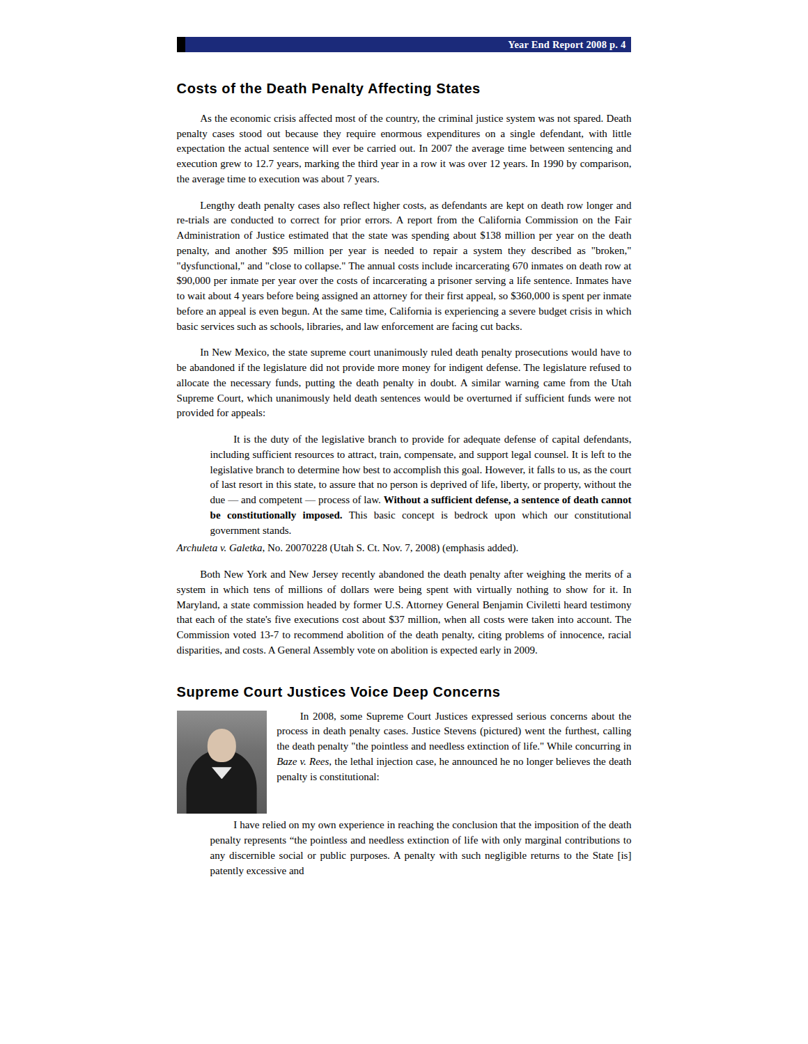Year End Report 2008 p. 4
Costs of the Death Penalty Affecting States
As the economic crisis affected most of the country, the criminal justice system was not spared. Death penalty cases stood out because they require enormous expenditures on a single defendant, with little expectation the actual sentence will ever be carried out. In 2007 the average time between sentencing and execution grew to 12.7 years, marking the third year in a row it was over 12 years. In 1990 by comparison, the average time to execution was about 7 years.
Lengthy death penalty cases also reflect higher costs, as defendants are kept on death row longer and re-trials are conducted to correct for prior errors. A report from the California Commission on the Fair Administration of Justice estimated that the state was spending about $138 million per year on the death penalty, and another $95 million per year is needed to repair a system they described as "broken," "dysfunctional," and "close to collapse." The annual costs include incarcerating 670 inmates on death row at $90,000 per inmate per year over the costs of incarcerating a prisoner serving a life sentence. Inmates have to wait about 4 years before being assigned an attorney for their first appeal, so $360,000 is spent per inmate before an appeal is even begun. At the same time, California is experiencing a severe budget crisis in which basic services such as schools, libraries, and law enforcement are facing cut backs.
In New Mexico, the state supreme court unanimously ruled death penalty prosecutions would have to be abandoned if the legislature did not provide more money for indigent defense. The legislature refused to allocate the necessary funds, putting the death penalty in doubt. A similar warning came from the Utah Supreme Court, which unanimously held death sentences would be overturned if sufficient funds were not provided for appeals:
It is the duty of the legislative branch to provide for adequate defense of capital defendants, including sufficient resources to attract, train, compensate, and support legal counsel. It is left to the legislative branch to determine how best to accomplish this goal. However, it falls to us, as the court of last resort in this state, to assure that no person is deprived of life, liberty, or property, without the due — and competent — process of law. Without a sufficient defense, a sentence of death cannot be constitutionally imposed. This basic concept is bedrock upon which our constitutional government stands.
Archuleta v. Galetka, No. 20070228 (Utah S. Ct. Nov. 7, 2008) (emphasis added).
Both New York and New Jersey recently abandoned the death penalty after weighing the merits of a system in which tens of millions of dollars were being spent with virtually nothing to show for it. In Maryland, a state commission headed by former U.S. Attorney General Benjamin Civiletti heard testimony that each of the state's five executions cost about $37 million, when all costs were taken into account. The Commission voted 13-7 to recommend abolition of the death penalty, citing problems of innocence, racial disparities, and costs. A General Assembly vote on abolition is expected early in 2009.
Supreme Court Justices Voice Deep Concerns
In 2008, some Supreme Court Justices expressed serious concerns about the process in death penalty cases. Justice Stevens (pictured) went the furthest, calling the death penalty "the pointless and needless extinction of life." While concurring in Baze v. Rees, the lethal injection case, he announced he no longer believes the death penalty is constitutional:
I have relied on my own experience in reaching the conclusion that the imposition of the death penalty represents “the pointless and needless extinction of life with only marginal contributions to any discernible social or public purposes. A penalty with such negligible returns to the State [is] patently excessive and